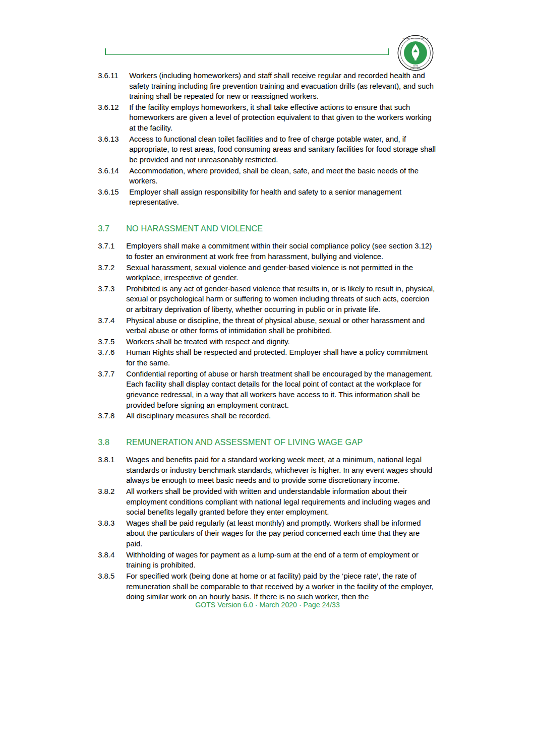GLOBAL ORGANIC TEXTILE STANDARD GOTS
3.6.11 Workers (including homeworkers) and staff shall receive regular and recorded health and safety training including fire prevention training and evacuation drills (as relevant), and such training shall be repeated for new or reassigned workers.
3.6.12 If the facility employs homeworkers, it shall take effective actions to ensure that such homeworkers are given a level of protection equivalent to that given to the workers working at the facility.
3.6.13 Access to functional clean toilet facilities and to free of charge potable water, and, if appropriate, to rest areas, food consuming areas and sanitary facilities for food storage shall be provided and not unreasonably restricted.
3.6.14 Accommodation, where provided, shall be clean, safe, and meet the basic needs of the workers.
3.6.15 Employer shall assign responsibility for health and safety to a senior management representative.
3.7 NO HARASSMENT AND VIOLENCE
3.7.1 Employers shall make a commitment within their social compliance policy (see section 3.12) to foster an environment at work free from harassment, bullying and violence.
3.7.2 Sexual harassment, sexual violence and gender-based violence is not permitted in the workplace, irrespective of gender.
3.7.3 Prohibited is any act of gender-based violence that results in, or is likely to result in, physical, sexual or psychological harm or suffering to women including threats of such acts, coercion or arbitrary deprivation of liberty, whether occurring in public or in private life.
3.7.4 Physical abuse or discipline, the threat of physical abuse, sexual or other harassment and verbal abuse or other forms of intimidation shall be prohibited.
3.7.5 Workers shall be treated with respect and dignity.
3.7.6 Human Rights shall be respected and protected. Employer shall have a policy commitment for the same.
3.7.7 Confidential reporting of abuse or harsh treatment shall be encouraged by the management. Each facility shall display contact details for the local point of contact at the workplace for grievance redressal, in a way that all workers have access to it. This information shall be provided before signing an employment contract.
3.7.8 All disciplinary measures shall be recorded.
3.8 REMUNERATION AND ASSESSMENT OF LIVING WAGE GAP
3.8.1 Wages and benefits paid for a standard working week meet, at a minimum, national legal standards or industry benchmark standards, whichever is higher. In any event wages should always be enough to meet basic needs and to provide some discretionary income.
3.8.2 All workers shall be provided with written and understandable information about their employment conditions compliant with national legal requirements and including wages and social benefits legally granted before they enter employment.
3.8.3 Wages shall be paid regularly (at least monthly) and promptly. Workers shall be informed about the particulars of their wages for the pay period concerned each time that they are paid.
3.8.4 Withholding of wages for payment as a lump-sum at the end of a term of employment or training is prohibited.
3.8.5 For specified work (being done at home or at facility) paid by the ‘piece rate’, the rate of remuneration shall be comparable to that received by a worker in the facility of the employer, doing similar work on an hourly basis. If there is no such worker, then the
GOTS Version 6.0 · March 2020 · Page 24/33